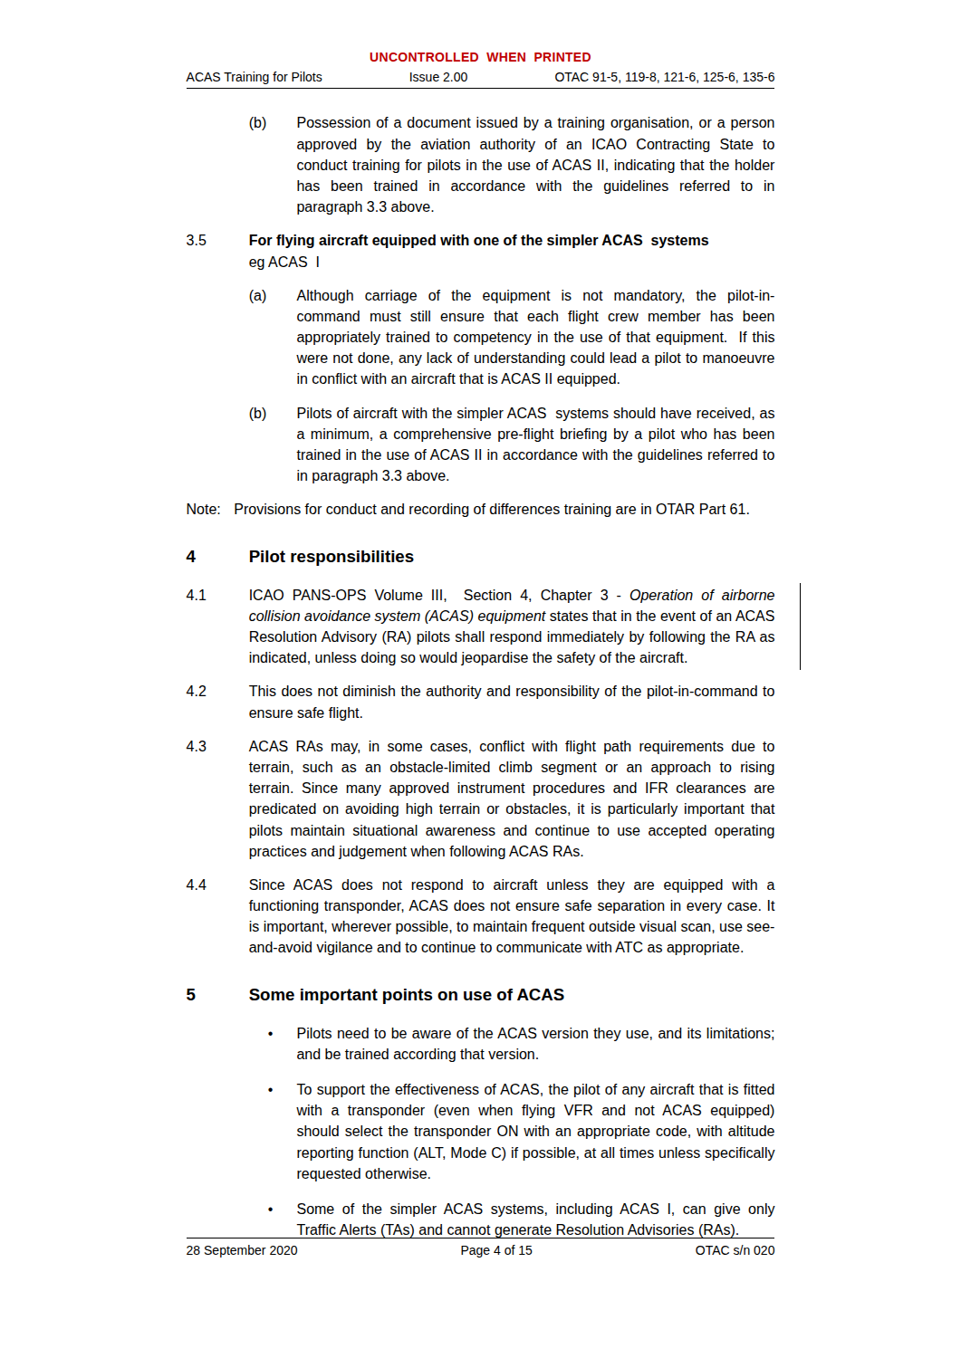UNCONTROLLED WHEN PRINTED
ACAS Training for Pilots
Issue 2.00
OTAC 91-5, 119-8, 121-6, 125-6, 135-6
(b)
Possession of a document issued by a training organisation, or a person approved by the aviation authority of an ICAO Contracting State to conduct training for pilots in the use of ACAS II, indicating that the holder has been trained in accordance with the guidelines referred to in paragraph 3.3 above.
3.5
For flying aircraft equipped with one of the simpler ACAS systems
eg ACAS I
(a)
Although carriage of the equipment is not mandatory, the pilot-in-command must still ensure that each flight crew member has been appropriately trained to competency in the use of that equipment. If this were not done, any lack of understanding could lead a pilot to manoeuvre in conflict with an aircraft that is ACAS II equipped.
(b)
Pilots of aircraft with the simpler ACAS systems should have received, as a minimum, a comprehensive pre-flight briefing by a pilot who has been trained in the use of ACAS II in accordance with the guidelines referred to in paragraph 3.3 above.
Note:
Provisions for conduct and recording of differences training are in OTAR Part 61.
4
Pilot responsibilities
4.1
ICAO PANS-OPS Volume III, Section 4, Chapter 3 - Operation of airborne collision avoidance system (ACAS) equipment states that in the event of an ACAS Resolution Advisory (RA) pilots shall respond immediately by following the RA as indicated, unless doing so would jeopardise the safety of the aircraft.
4.2
This does not diminish the authority and responsibility of the pilot-in-command to ensure safe flight.
4.3
ACAS RAs may, in some cases, conflict with flight path requirements due to terrain, such as an obstacle-limited climb segment or an approach to rising terrain. Since many approved instrument procedures and IFR clearances are predicated on avoiding high terrain or obstacles, it is particularly important that pilots maintain situational awareness and continue to use accepted operating practices and judgement when following ACAS RAs.
4.4
Since ACAS does not respond to aircraft unless they are equipped with a functioning transponder, ACAS does not ensure safe separation in every case. It is important, wherever possible, to maintain frequent outside visual scan, use see-and-avoid vigilance and to continue to communicate with ATC as appropriate.
5
Some important points on use of ACAS
Pilots need to be aware of the ACAS version they use, and its limitations; and be trained according that version.
To support the effectiveness of ACAS, the pilot of any aircraft that is fitted with a transponder (even when flying VFR and not ACAS equipped) should select the transponder ON with an appropriate code, with altitude reporting function (ALT, Mode C) if possible, at all times unless specifically requested otherwise.
Some of the simpler ACAS systems, including ACAS I, can give only Traffic Alerts (TAs) and cannot generate Resolution Advisories (RAs).
28 September 2020
Page 4 of 15
OTAC s/n 020